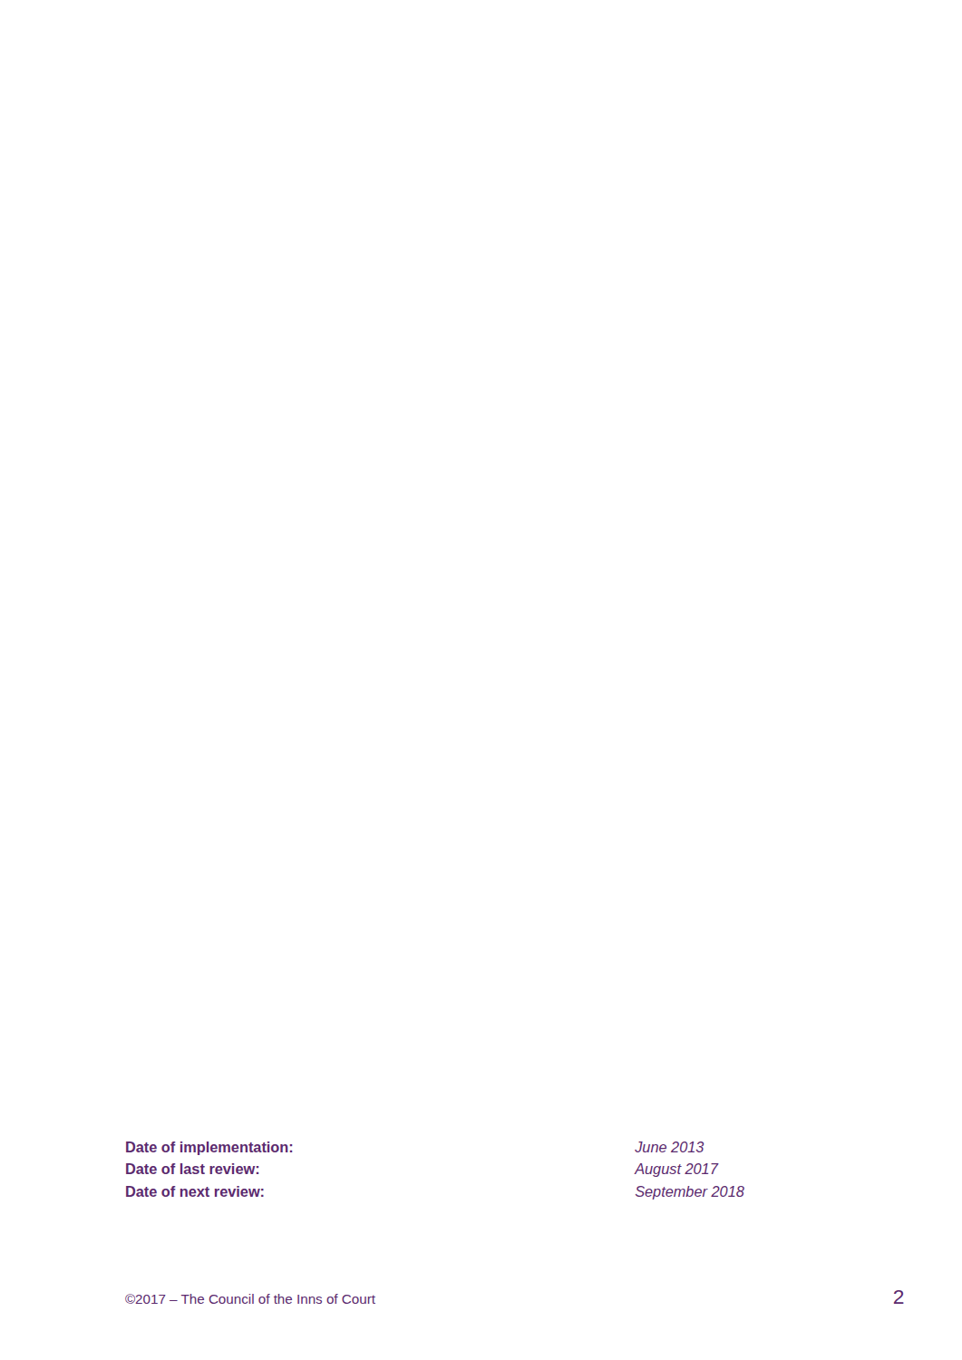| Date of implementation: | June 2013 |
| Date of last review: | August 2017 |
| Date of next review: | September 2018 |
©2017 – The Council of the Inns of Court 2